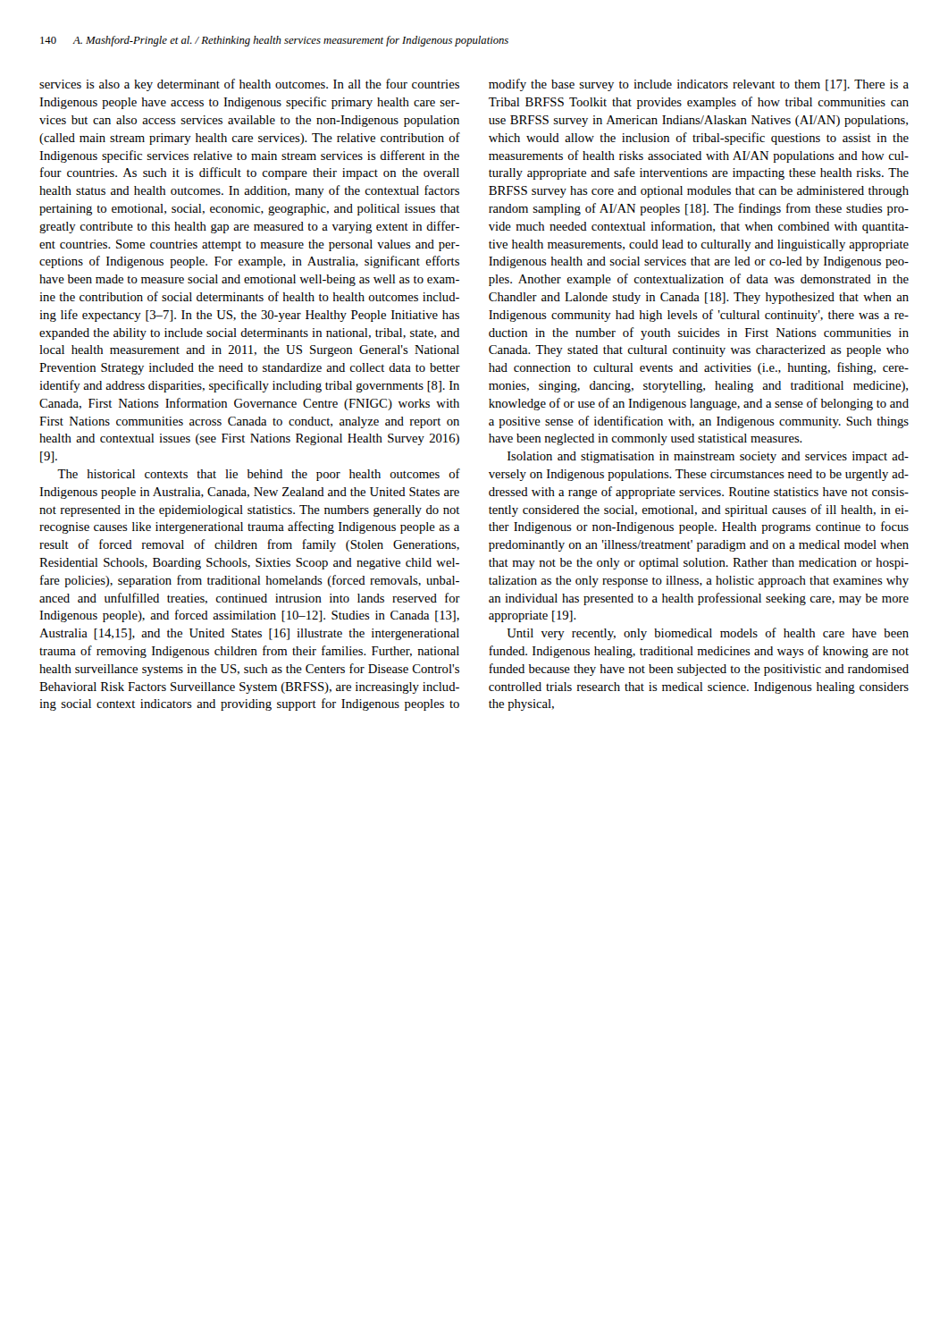140 A. Mashford-Pringle et al. / Rethinking health services measurement for Indigenous populations
services is also a key determinant of health outcomes. In all the four countries Indigenous people have access to Indigenous specific primary health care services but can also access services available to the non-Indigenous population (called main stream primary health care services). The relative contribution of Indigenous specific services relative to main stream services is different in the four countries. As such it is difficult to compare their impact on the overall health status and health outcomes. In addition, many of the contextual factors pertaining to emotional, social, economic, geographic, and political issues that greatly contribute to this health gap are measured to a varying extent in different countries. Some countries attempt to measure the personal values and perceptions of Indigenous people. For example, in Australia, significant efforts have been made to measure social and emotional well-being as well as to examine the contribution of social determinants of health to health outcomes including life expectancy [3–7]. In the US, the 30-year Healthy People Initiative has expanded the ability to include social determinants in national, tribal, state, and local health measurement and in 2011, the US Surgeon General's National Prevention Strategy included the need to standardize and collect data to better identify and address disparities, specifically including tribal governments [8]. In Canada, First Nations Information Governance Centre (FNIGC) works with First Nations communities across Canada to conduct, analyze and report on health and contextual issues (see First Nations Regional Health Survey 2016) [9].
The historical contexts that lie behind the poor health outcomes of Indigenous people in Australia, Canada, New Zealand and the United States are not represented in the epidemiological statistics. The numbers generally do not recognise causes like intergenerational trauma affecting Indigenous people as a result of forced removal of children from family (Stolen Generations, Residential Schools, Boarding Schools, Sixties Scoop and negative child welfare policies), separation from traditional homelands (forced removals, unbalanced and unfulfilled treaties, continued intrusion into lands reserved for Indigenous people), and forced assimilation [10–12]. Studies in Canada [13], Australia [14,15], and the United States [16] illustrate the intergenerational trauma of removing Indigenous children from their families. Further, national health surveillance systems in the US, such as the Centers for Disease Control's Behavioral Risk Factors Surveillance System (BRFSS), are increasingly including social context indicators and providing support for Indigenous peoples to modify the base survey to include indicators relevant to them [17]. There is a Tribal BRFSS Toolkit that provides examples of how tribal communities can use BRFSS survey in American Indians/Alaskan Natives (AI/AN) populations, which would allow the inclusion of tribal-specific questions to assist in the measurements of health risks associated with AI/AN populations and how culturally appropriate and safe interventions are impacting these health risks. The BRFSS survey has core and optional modules that can be administered through random sampling of AI/AN peoples [18]. The findings from these studies provide much needed contextual information, that when combined with quantitative health measurements, could lead to culturally and linguistically appropriate Indigenous health and social services that are led or co-led by Indigenous peoples. Another example of contextualization of data was demonstrated in the Chandler and Lalonde study in Canada [18]. They hypothesized that when an Indigenous community had high levels of 'cultural continuity', there was a reduction in the number of youth suicides in First Nations communities in Canada. They stated that cultural continuity was characterized as people who had connection to cultural events and activities (i.e., hunting, fishing, ceremonies, singing, dancing, storytelling, healing and traditional medicine), knowledge of or use of an Indigenous language, and a sense of belonging to and a positive sense of identification with, an Indigenous community. Such things have been neglected in commonly used statistical measures.
Isolation and stigmatisation in mainstream society and services impact adversely on Indigenous populations. These circumstances need to be urgently addressed with a range of appropriate services. Routine statistics have not consistently considered the social, emotional, and spiritual causes of ill health, in either Indigenous or non-Indigenous people. Health programs continue to focus predominantly on an 'illness/treatment' paradigm and on a medical model when that may not be the only or optimal solution. Rather than medication or hospitalization as the only response to illness, a holistic approach that examines why an individual has presented to a health professional seeking care, may be more appropriate [19].
Until very recently, only biomedical models of health care have been funded. Indigenous healing, traditional medicines and ways of knowing are not funded because they have not been subjected to the positivistic and randomised controlled trials research that is medical science. Indigenous healing considers the physical,